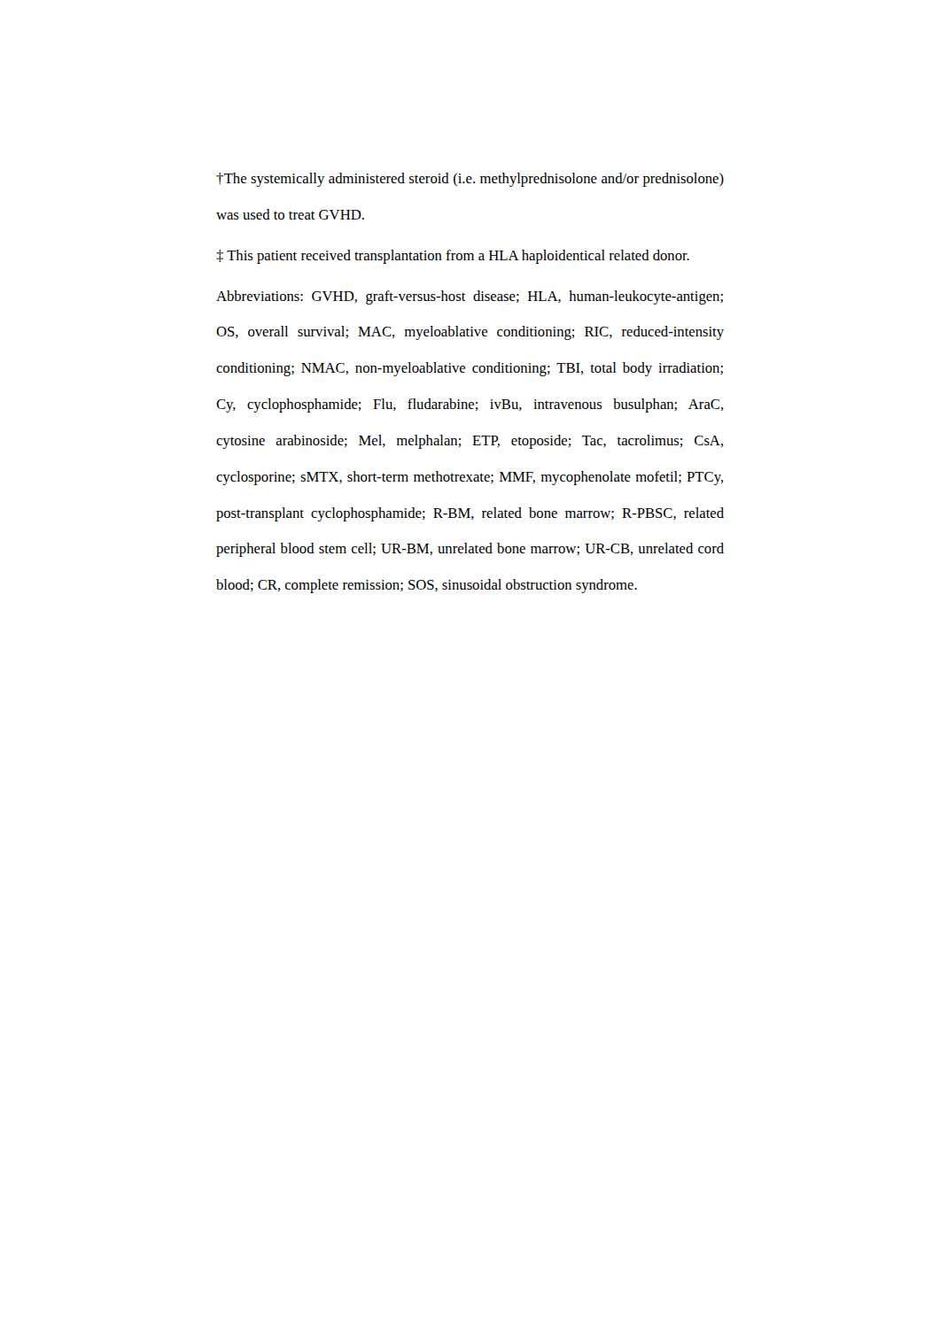†The systemically administered steroid (i.e. methylprednisolone and/or prednisolone) was used to treat GVHD.
‡ This patient received transplantation from a HLA haploidentical related donor.
Abbreviations: GVHD, graft-versus-host disease; HLA, human-leukocyte-antigen; OS, overall survival; MAC, myeloablative conditioning; RIC, reduced-intensity conditioning; NMAC, non-myeloablative conditioning; TBI, total body irradiation; Cy, cyclophosphamide; Flu, fludarabine; ivBu, intravenous busulphan; AraC, cytosine arabinoside; Mel, melphalan; ETP, etoposide; Tac, tacrolimus; CsA, cyclosporine; sMTX, short-term methotrexate; MMF, mycophenolate mofetil; PTCy, post-transplant cyclophosphamide; R-BM, related bone marrow; R-PBSC, related peripheral blood stem cell; UR-BM, unrelated bone marrow; UR-CB, unrelated cord blood; CR, complete remission; SOS, sinusoidal obstruction syndrome.